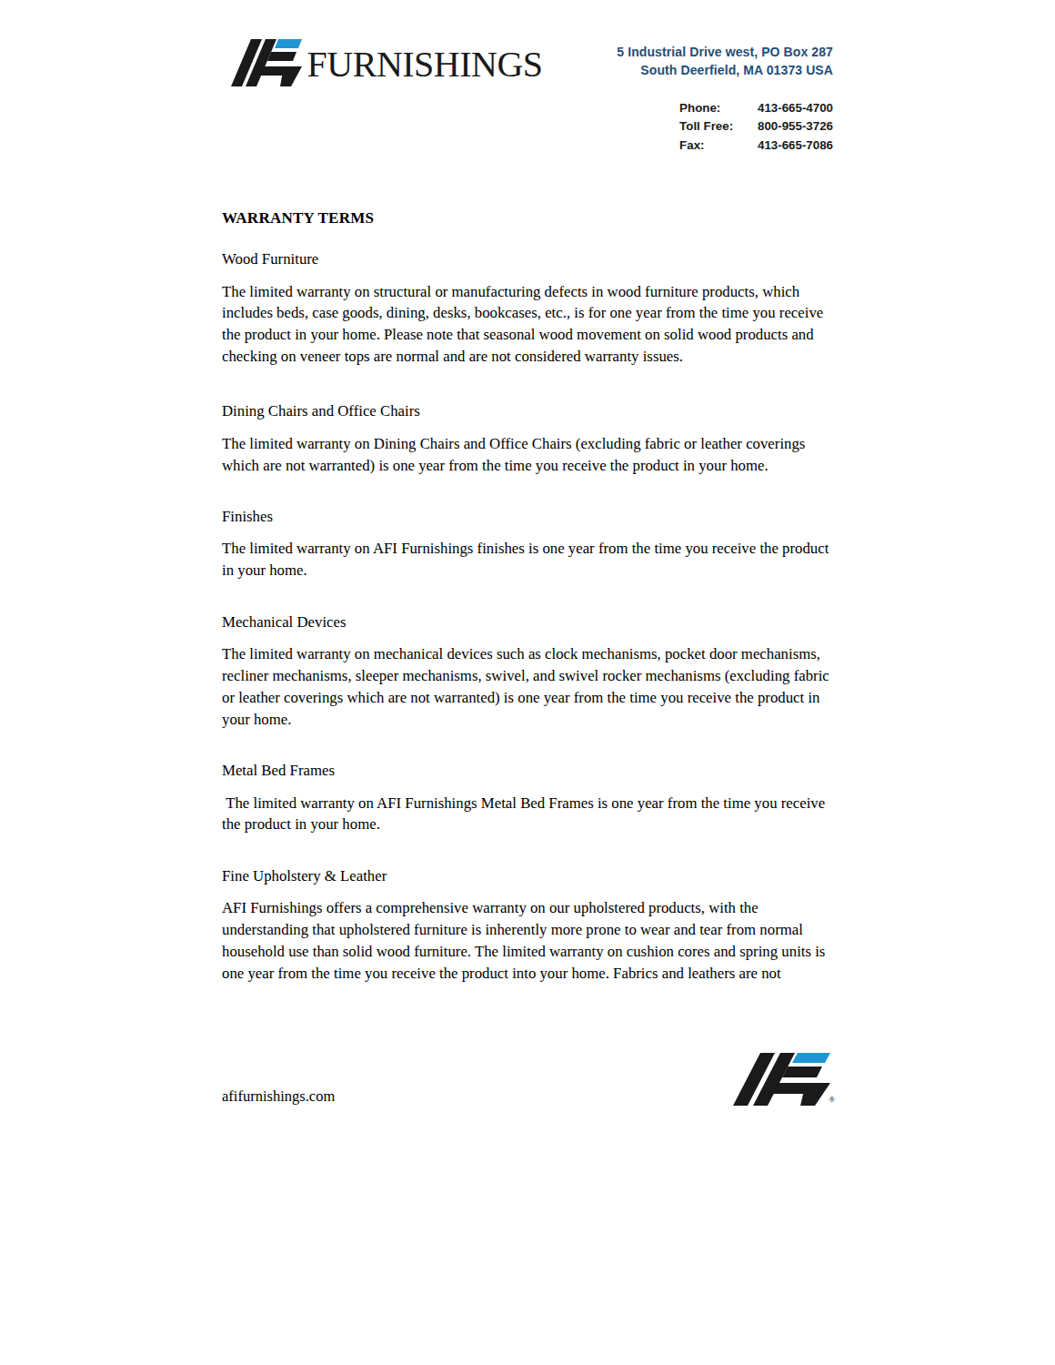FURNISHINGS
5 Industrial Drive west, PO Box 287
South Deerfield, MA 01373 USA
| Phone: | 413-665-4700 |
| Toll Free: | 800-955-3726 |
| Fax: | 413-665-7086 |
WARRANTY TERMS
Wood Furniture
The limited warranty on structural or manufacturing defects in wood furniture products, which includes beds, case goods, dining, desks, bookcases, etc., is for one year from the time you receive the product in your home. Please note that seasonal wood movement on solid wood products and checking on veneer tops are normal and are not considered warranty issues.
Dining Chairs and Office Chairs
The limited warranty on Dining Chairs and Office Chairs (excluding fabric or leather coverings which are not warranted) is one year from the time you receive the product in your home.
Finishes
The limited warranty on AFI Furnishings finishes is one year from the time you receive the product in your home.
Mechanical Devices
The limited warranty on mechanical devices such as clock mechanisms, pocket door mechanisms, recliner mechanisms, sleeper mechanisms, swivel, and swivel rocker mechanisms (excluding fabric or leather coverings which are not warranted) is one year from the time you receive the product in your home.
Metal Bed Frames
The limited warranty on AFI Furnishings Metal Bed Frames is one year from the time you receive the product in your home.
Fine Upholstery & Leather
AFI Furnishings offers a comprehensive warranty on our upholstered products, with the understanding that upholstered furniture is inherently more prone to wear and tear from normal household use than solid wood furniture. The limited warranty on cushion cores and spring units is one year from the time you receive the product into your home. Fabrics and leathers are not
afifurnishings.com
®